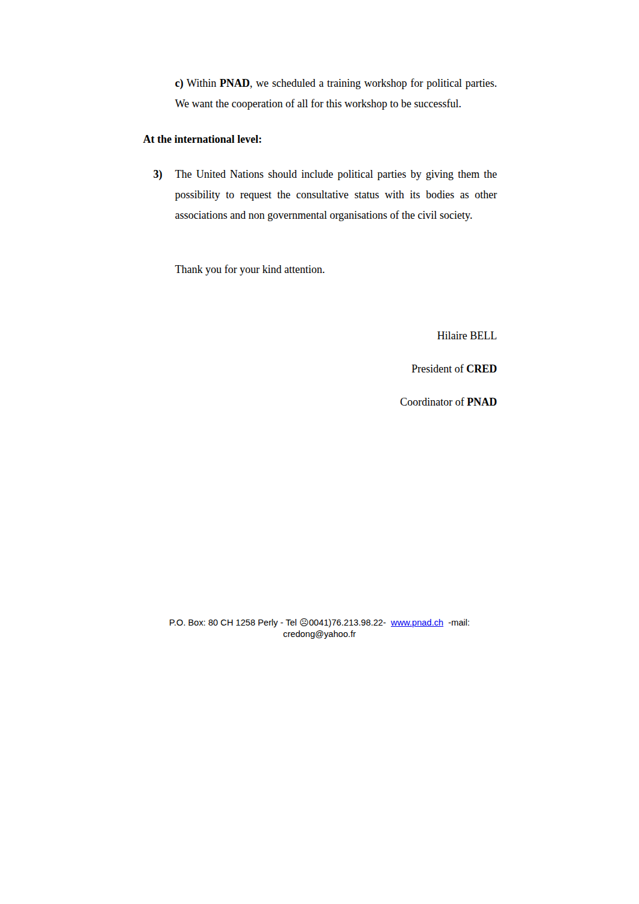c) Within PNAD, we scheduled a training workshop for political parties. We want the cooperation of all for this workshop to be successful.
At the international level:
The United Nations should include political parties by giving them the possibility to request the consultative status with its bodies as other associations and non governmental organisations of the civil society.
Thank you for your kind attention.
Hilaire BELL
President of CRED
Coordinator of PNAD
P.O. Box: 80 CH 1258 Perly - Tel ☹0041)76.213.98.22- www.pnad.ch -mail: credong@yahoo.fr